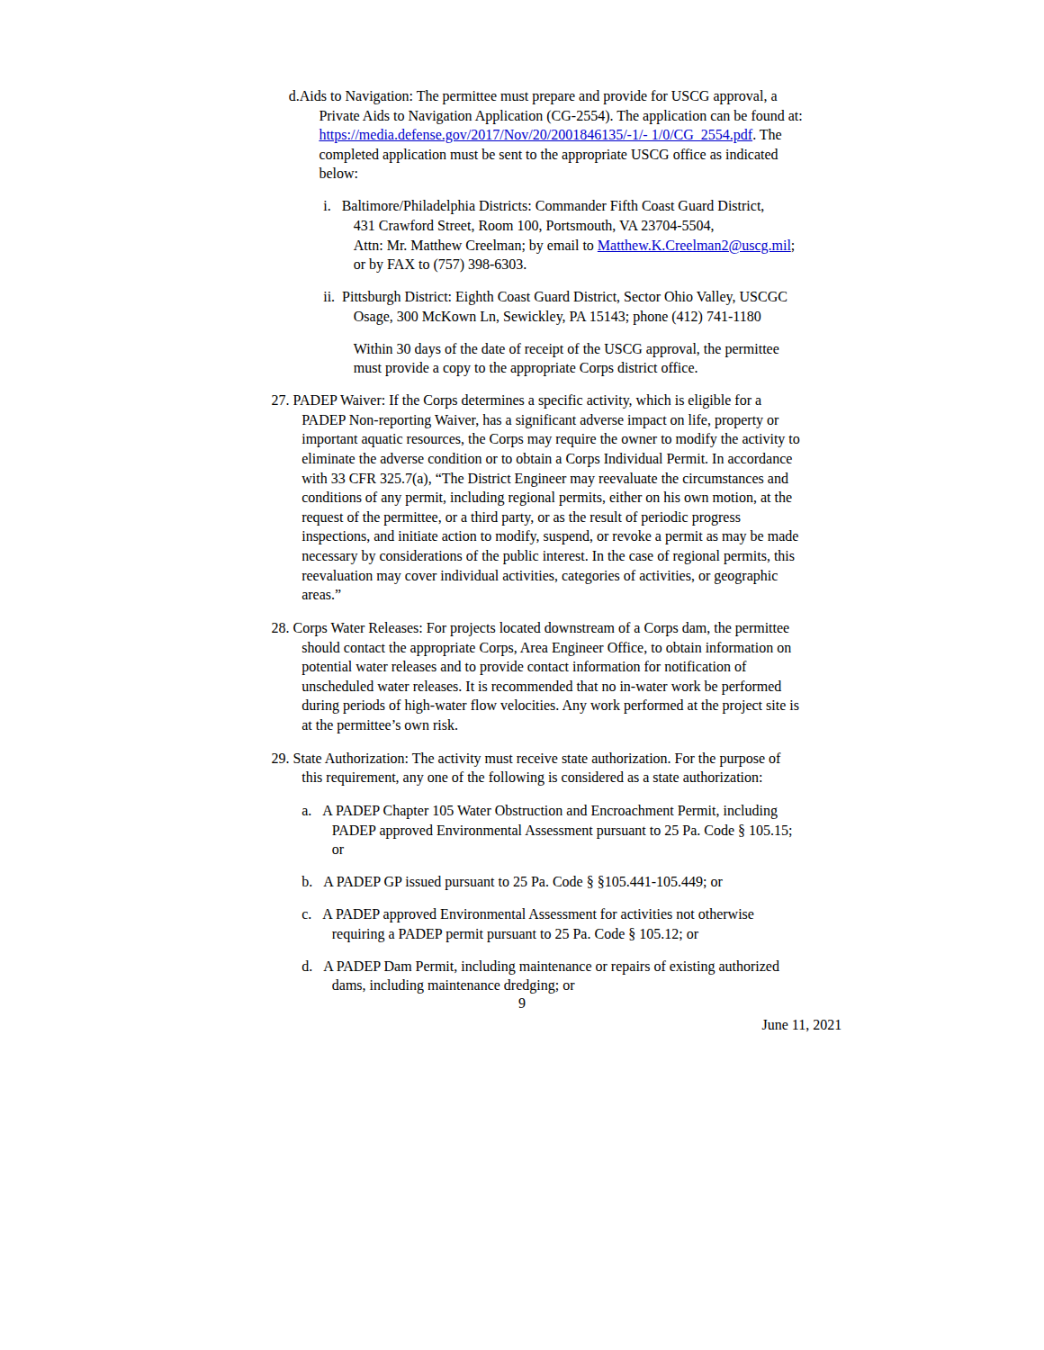d.Aids to Navigation: The permittee must prepare and provide for USCG approval, a Private Aids to Navigation Application (CG-2554). The application can be found at: https://media.defense.gov/2017/Nov/20/2001846135/-1/- 1/0/CG_2554.pdf. The completed application must be sent to the appropriate USCG office as indicated below:
i. Baltimore/Philadelphia Districts: Commander Fifth Coast Guard District,431 Crawford Street, Room 100, Portsmouth, VA 23704-5504, Attn: Mr. Matthew Creelman; by email to Matthew.K.Creelman2@uscg.mil; or by FAX to (757) 398-6303.
ii. Pittsburgh District: Eighth Coast Guard District, Sector Ohio Valley, USCGC Osage, 300 McKown Ln, Sewickley, PA 15143; phone (412) 741-1180
Within 30 days of the date of receipt of the USCG approval, the permittee must provide a copy to the appropriate Corps district office.
27. PADEP Waiver: If the Corps determines a specific activity, which is eligible for a PADEP Non-reporting Waiver, has a significant adverse impact on life, property or important aquatic resources, the Corps may require the owner to modify the activity to eliminate the adverse condition or to obtain a Corps Individual Permit. In accordance with 33 CFR 325.7(a), “The District Engineer may reevaluate the circumstances and conditions of any permit, including regional permits, either on his own motion, at the request of the permittee, or a third party, or as the result of periodic progress inspections, and initiate action to modify, suspend, or revoke a permit as may be made necessary by considerations of the public interest. In the case of regional permits, this reevaluation may cover individual activities, categories of activities, or geographic areas.”
28. Corps Water Releases: For projects located downstream of a Corps dam, the permittee should contact the appropriate Corps, Area Engineer Office, to obtain information on potential water releases and to provide contact information for notification of unscheduled water releases. It is recommended that no in-water work be performed during periods of high-water flow velocities. Any work performed at the project site is at the permittee’s own risk.
29. State Authorization: The activity must receive state authorization. For the purpose of this requirement, any one of the following is considered as a state authorization:
a. A PADEP Chapter 105 Water Obstruction and Encroachment Permit, including PADEP approved Environmental Assessment pursuant to 25 Pa. Code § 105.15; or
b. A PADEP GP issued pursuant to 25 Pa. Code § §105.441-105.449; or
c. A PADEP approved Environmental Assessment for activities not otherwise requiring a PADEP permit pursuant to 25 Pa. Code § 105.12; or
d. A PADEP Dam Permit, including maintenance or repairs of existing authorized dams, including maintenance dredging; or
9
June 11, 2021